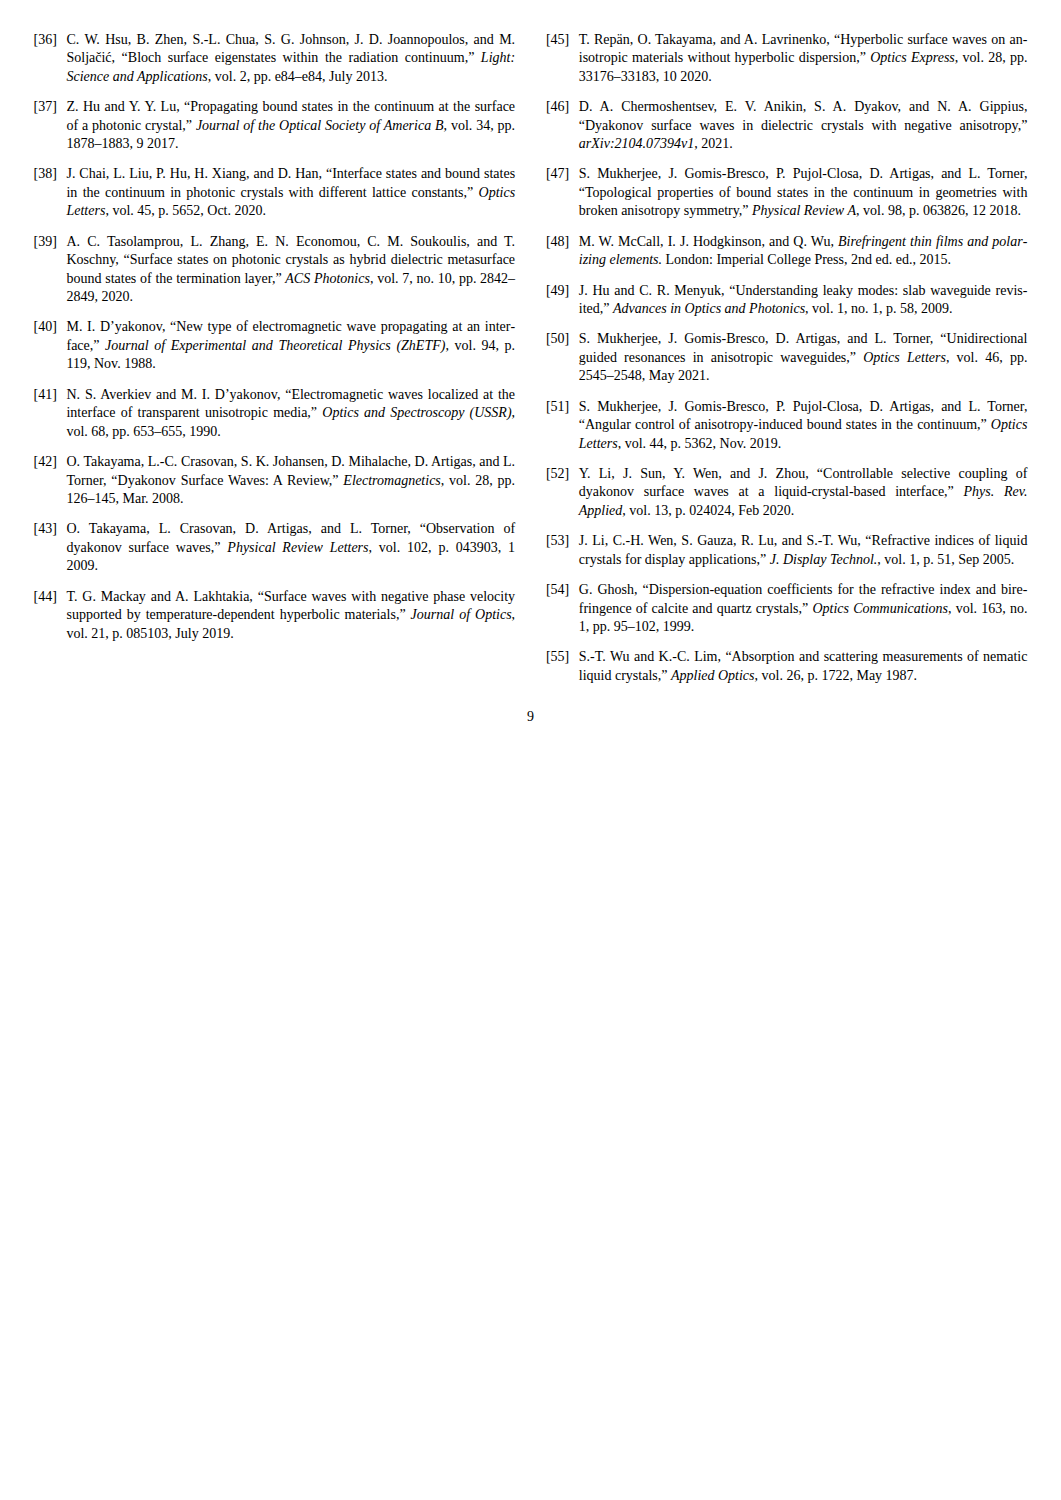[36] C. W. Hsu, B. Zhen, S.-L. Chua, S. G. Johnson, J. D. Joannopoulos, and M. Soljačić, “Bloch surface eigenstates within the radiation continuum,” Light: Science and Applications, vol. 2, pp. e84–e84, July 2013.
[37] Z. Hu and Y. Y. Lu, “Propagating bound states in the continuum at the surface of a photonic crystal,” Journal of the Optical Society of America B, vol. 34, pp. 1878–1883, 9 2017.
[38] J. Chai, L. Liu, P. Hu, H. Xiang, and D. Han, “Interface states and bound states in the continuum in photonic crystals with different lattice constants,” Optics Letters, vol. 45, p. 5652, Oct. 2020.
[39] A. C. Tasolamprou, L. Zhang, E. N. Economou, C. M. Soukoulis, and T. Koschny, “Surface states on photonic crystals as hybrid dielectric metasurface bound states of the termination layer,” ACS Photonics, vol. 7, no. 10, pp. 2842–2849, 2020.
[40] M. I. D’yakonov, “New type of electromagnetic wave propagating at an interface,” Journal of Experimental and Theoretical Physics (ZhETF), vol. 94, p. 119, Nov. 1988.
[41] N. S. Averkiev and M. I. D’yakonov, “Electromagnetic waves localized at the interface of transparent unisotropic media,” Optics and Spectroscopy (USSR), vol. 68, pp. 653–655, 1990.
[42] O. Takayama, L.-C. Crasovan, S. K. Johansen, D. Mihalache, D. Artigas, and L. Torner, “Dyakonov Surface Waves: A Review,” Electromagnetics, vol. 28, pp. 126–145, Mar. 2008.
[43] O. Takayama, L. Crasovan, D. Artigas, and L. Torner, “Observation of dyakonov surface waves,” Physical Review Letters, vol. 102, p. 043903, 1 2009.
[44] T. G. Mackay and A. Lakhtakia, “Surface waves with negative phase velocity supported by temperature-dependent hyperbolic materials,” Journal of Optics, vol. 21, p. 085103, July 2019.
[45] T. Repän, O. Takayama, and A. Lavrinenko, “Hyperbolic surface waves on anisotropic materials without hyperbolic dispersion,” Optics Express, vol. 28, pp. 33176–33183, 10 2020.
[46] D. A. Chermoshentsev, E. V. Anikin, S. A. Dyakov, and N. A. Gippius, “Dyakonov surface waves in dielectric crystals with negative anisotropy,” arXiv:2104.07394v1, 2021.
[47] S. Mukherjee, J. Gomis-Bresco, P. Pujol-Closa, D. Artigas, and L. Torner, “Topological properties of bound states in the continuum in geometries with broken anisotropy symmetry,” Physical Review A, vol. 98, p. 063826, 12 2018.
[48] M. W. McCall, I. J. Hodgkinson, and Q. Wu, Birefringent thin films and polarizing elements. London: Imperial College Press, 2nd ed. ed., 2015.
[49] J. Hu and C. R. Menyuk, “Understanding leaky modes: slab waveguide revisited,” Advances in Optics and Photonics, vol. 1, no. 1, p. 58, 2009.
[50] S. Mukherjee, J. Gomis-Bresco, D. Artigas, and L. Torner, “Unidirectional guided resonances in anisotropic waveguides,” Optics Letters, vol. 46, pp. 2545–2548, May 2021.
[51] S. Mukherjee, J. Gomis-Bresco, P. Pujol-Closa, D. Artigas, and L. Torner, “Angular control of anisotropy-induced bound states in the continuum,” Optics Letters, vol. 44, p. 5362, Nov. 2019.
[52] Y. Li, J. Sun, Y. Wen, and J. Zhou, “Controllable selective coupling of dyakonov surface waves at a liquid-crystal-based interface,” Phys. Rev. Applied, vol. 13, p. 024024, Feb 2020.
[53] J. Li, C.-H. Wen, S. Gauza, R. Lu, and S.-T. Wu, “Refractive indices of liquid crystals for display applications,” J. Display Technol., vol. 1, p. 51, Sep 2005.
[54] G. Ghosh, “Dispersion-equation coefficients for the refractive index and birefringence of calcite and quartz crystals,” Optics Communications, vol. 163, no. 1, pp. 95–102, 1999.
[55] S.-T. Wu and K.-C. Lim, “Absorption and scattering measurements of nematic liquid crystals,” Applied Optics, vol. 26, p. 1722, May 1987.
9